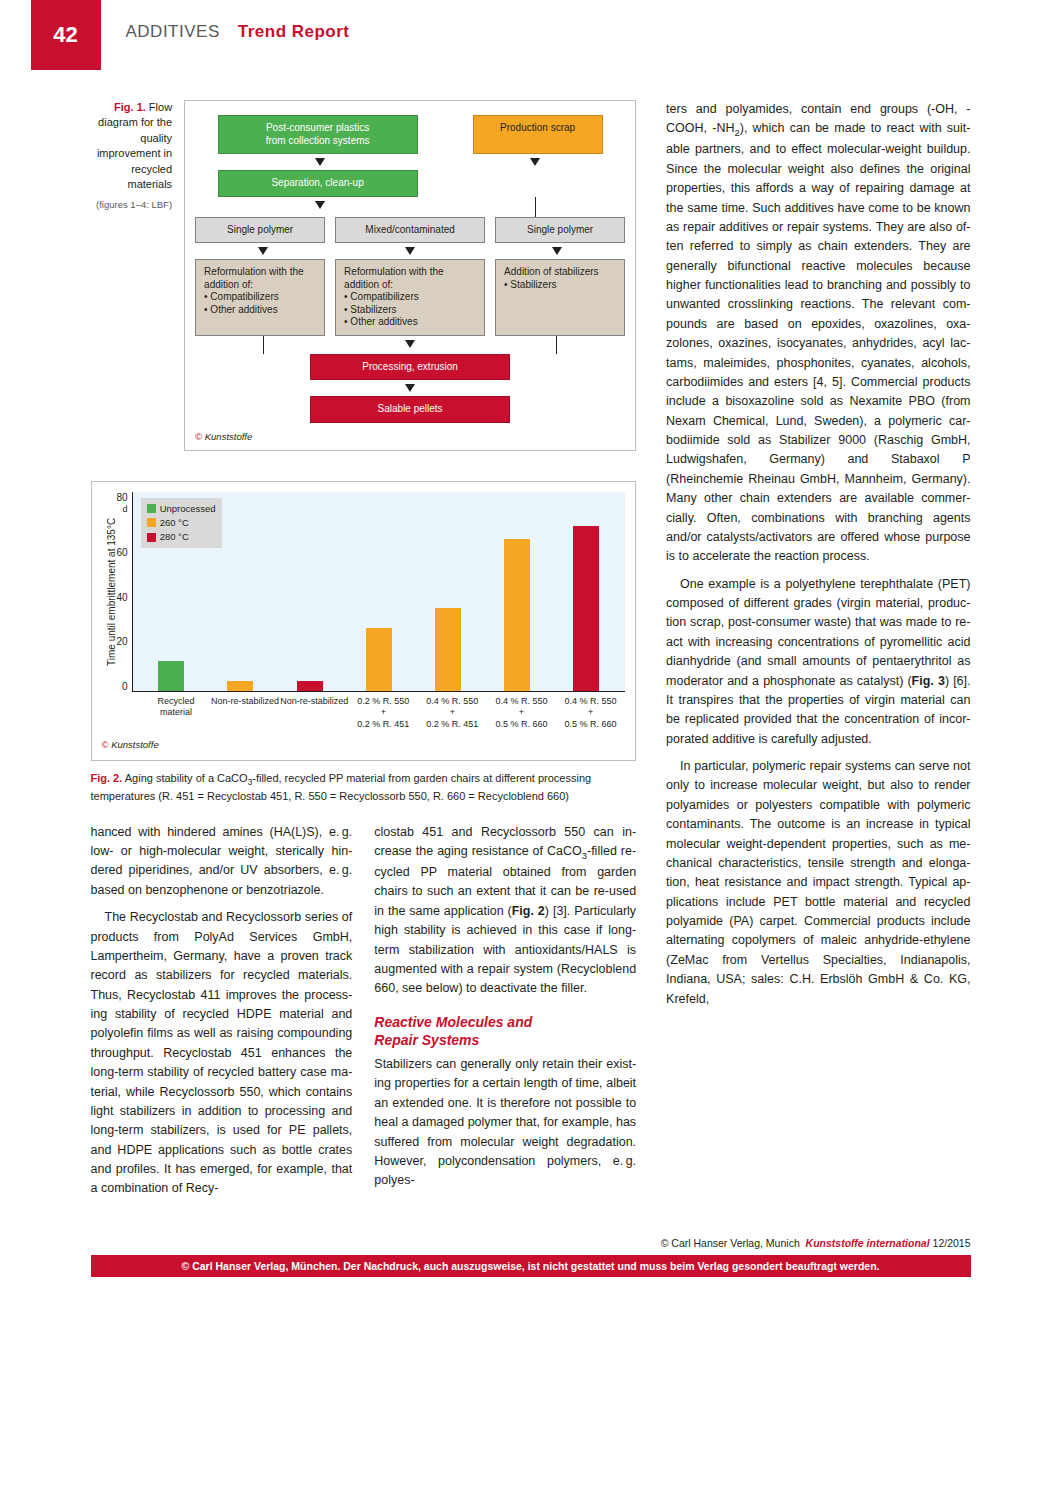42
ADDITIVES Trend Report
Fig. 1. Flow diagram for the quality improvement in recycled materials
(figures 1–4: LBF)
Post-consumer plastics
from collection systems
Production scrap
Separation, clean-up
Single polymer
Mixed/contaminated
Single polymer
Reformulation with the addition of:
• Compatibilizers
• Other additives
Reformulation with the addition of:
• Compatibilizers
• Stabilizers
• Other additives
Addition of stabilizers
• Stabilizers
Processing, extrusion
Salable pellets
© Kunststoffe
Time until embrittlement at 135°C
80
d
60
40
20
0
Unprocessed
260 °C
280 °C
Recycled material
Non-re-stabilized
Non-re-stabilized
0.2 % R. 550
+
0.2 % R. 451
0.4 % R. 550
+
0.2 % R. 451
0.4 % R. 550
+
0.5 % R. 660
0.4 % R. 550
+
0.5 % R. 660
© Kunststoffe
Fig. 2. Aging stability of a CaCO3-filled, recycled PP material from garden chairs at different processing temperatures (R. 451 = Recyclostab 451, R. 550 = Recyclossorb 550, R. 660 = Recycloblend 660)
hanced with hindered amines (HA(L)S), e. g. low- or high-molecular weight, sterically hindered piperidines, and/or UV absorbers, e. g. based on benzophenone or benzotriazole.
The Recyclostab and Recyclossorb series of products from PolyAd Services GmbH, Lampertheim, Germany, have a proven track record as stabilizers for recycled materials. Thus, Recyclostab 411 improves the processing stability of recycled HDPE material and polyolefin films as well as raising compounding throughput. Recyclostab 451 enhances the long-term stability of recycled battery case material, while Recyclossorb 550, which contains light stabilizers in addition to processing and long-term stabilizers, is used for PE pallets, and HDPE applications such as bottle crates and profiles. It has emerged, for example, that a combination of Recy-
clostab 451 and Recyclossorb 550 can increase the aging resistance of CaCO3-filled recycled PP material obtained from garden chairs to such an extent that it can be re-used in the same application (Fig. 2) [3]. Particularly high stability is achieved in this case if long-term stabilization with antioxidants/HALS is augmented with a repair system (Recycloblend 660, see below) to deactivate the filler.
Reactive Molecules and
Repair Systems
Stabilizers can generally only retain their existing properties for a certain length of time, albeit an extended one. It is therefore not possible to heal a damaged polymer that, for example, has suffered from molecular weight degradation. However, polycondensation polymers, e. g. polyes-
ters and polyamides, contain end groups (-OH, -COOH, -NH2), which can be made to react with suitable partners, and to effect molecular-weight buildup. Since the molecular weight also defines the original properties, this affords a way of repairing damage at the same time. Such additives have come to be known as repair additives or repair systems. They are also often referred to simply as chain extenders. They are generally bifunctional reactive molecules because higher functionalities lead to branching and possibly to unwanted crosslinking reactions. The relevant compounds are based on epoxides, oxazolines, oxazolones, oxazines, isocyanates, anhydrides, acyl lactams, maleimides, phosphonites, cyanates, alcohols, carbodiimides and esters [4, 5]. Commercial products include a bisoxazoline sold as Nexamite PBO (from Nexam Chemical, Lund, Sweden), a polymeric carbodiimide sold as Stabilizer 9000 (Raschig GmbH, Ludwigshafen, Germany) and Stabaxol P (Rheinchemie Rheinau GmbH, Mannheim, Germany). Many other chain extenders are available commercially. Often, combinations with branching agents and/or catalysts/activators are offered whose purpose is to accelerate the reaction process.
One example is a polyethylene terephthalate (PET) composed of different grades (virgin material, production scrap, post-consumer waste) that was made to react with increasing concentrations of pyromellitic acid dianhydride (and small amounts of pentaerythritol as moderator and a phosphonate as catalyst) (Fig. 3) [6]. It transpires that the properties of virgin material can be replicated provided that the concentration of incorporated additive is carefully adjusted.
In particular, polymeric repair systems can serve not only to increase molecular weight, but also to render polyamides or polyesters compatible with polymeric contaminants. The outcome is an increase in typical molecular weight-dependent properties, such as mechanical characteristics, tensile strength and elongation, heat resistance and impact strength. Typical applications include PET bottle material and recycled polyamide (PA) carpet. Commercial products include alternating copolymers of maleic anhydride-ethylene (ZeMac from Vertellus Specialties, Indianapolis, Indiana, USA; sales: C.H. Erbslöh GmbH & Co. KG, Krefeld,
© Carl Hanser Verlag, Munich Kunststoffe international 12/2015
© Carl Hanser Verlag, München. Der Nachdruck, auch auszugsweise, ist nicht gestattet und muss beim Verlag gesondert beauftragt werden.